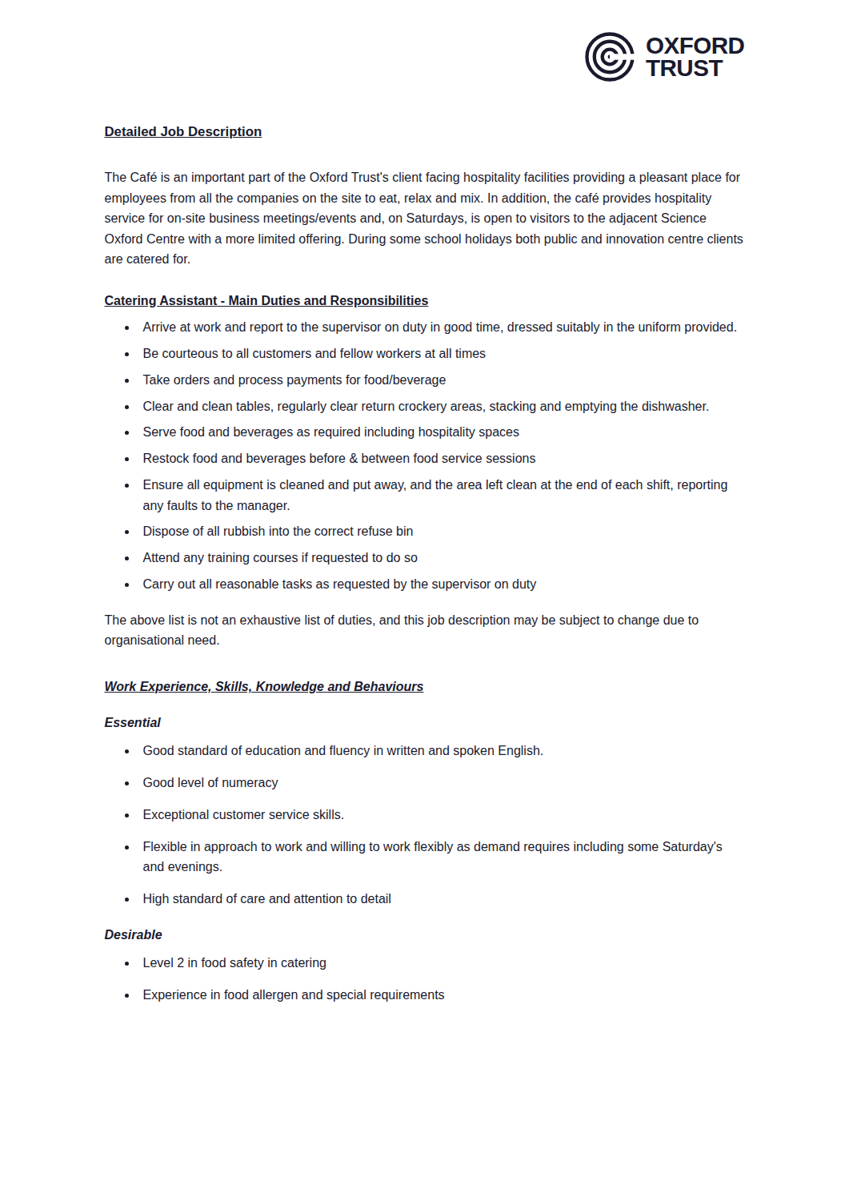Oxford
Trust
Detailed Job Description
The Café is an important part of the Oxford Trust's client facing hospitality facilities providing a pleasant place for employees from all the companies on the site to eat, relax and mix. In addition, the café provides hospitality service for on-site business meetings/events and, on Saturdays, is open to visitors to the adjacent Science Oxford Centre with a more limited offering. During some school holidays both public and innovation centre clients are catered for.
Catering Assistant - Main Duties and Responsibilities
Arrive at work and report to the supervisor on duty in good time, dressed suitably in the uniform provided.
Be courteous to all customers and fellow workers at all times
Take orders and process payments for food/beverage
Clear and clean tables, regularly clear return crockery areas, stacking and emptying the dishwasher.
Serve food and beverages as required including hospitality spaces
Restock food and beverages before & between food service sessions
Ensure all equipment is cleaned and put away, and the area left clean at the end of each shift, reporting any faults to the manager.
Dispose of all rubbish into the correct refuse bin
Attend any training courses if requested to do so
Carry out all reasonable tasks as requested by the supervisor on duty
The above list is not an exhaustive list of duties, and this job description may be subject to change due to organisational need.
Work Experience, Skills, Knowledge and Behaviours
Essential
Good standard of education and fluency in written and spoken English.
Good level of numeracy
Exceptional customer service skills.
Flexible in approach to work and willing to work flexibly as demand requires including some Saturday's and evenings.
High standard of care and attention to detail
Desirable
Level 2 in food safety in catering
Experience in food allergen and special requirements